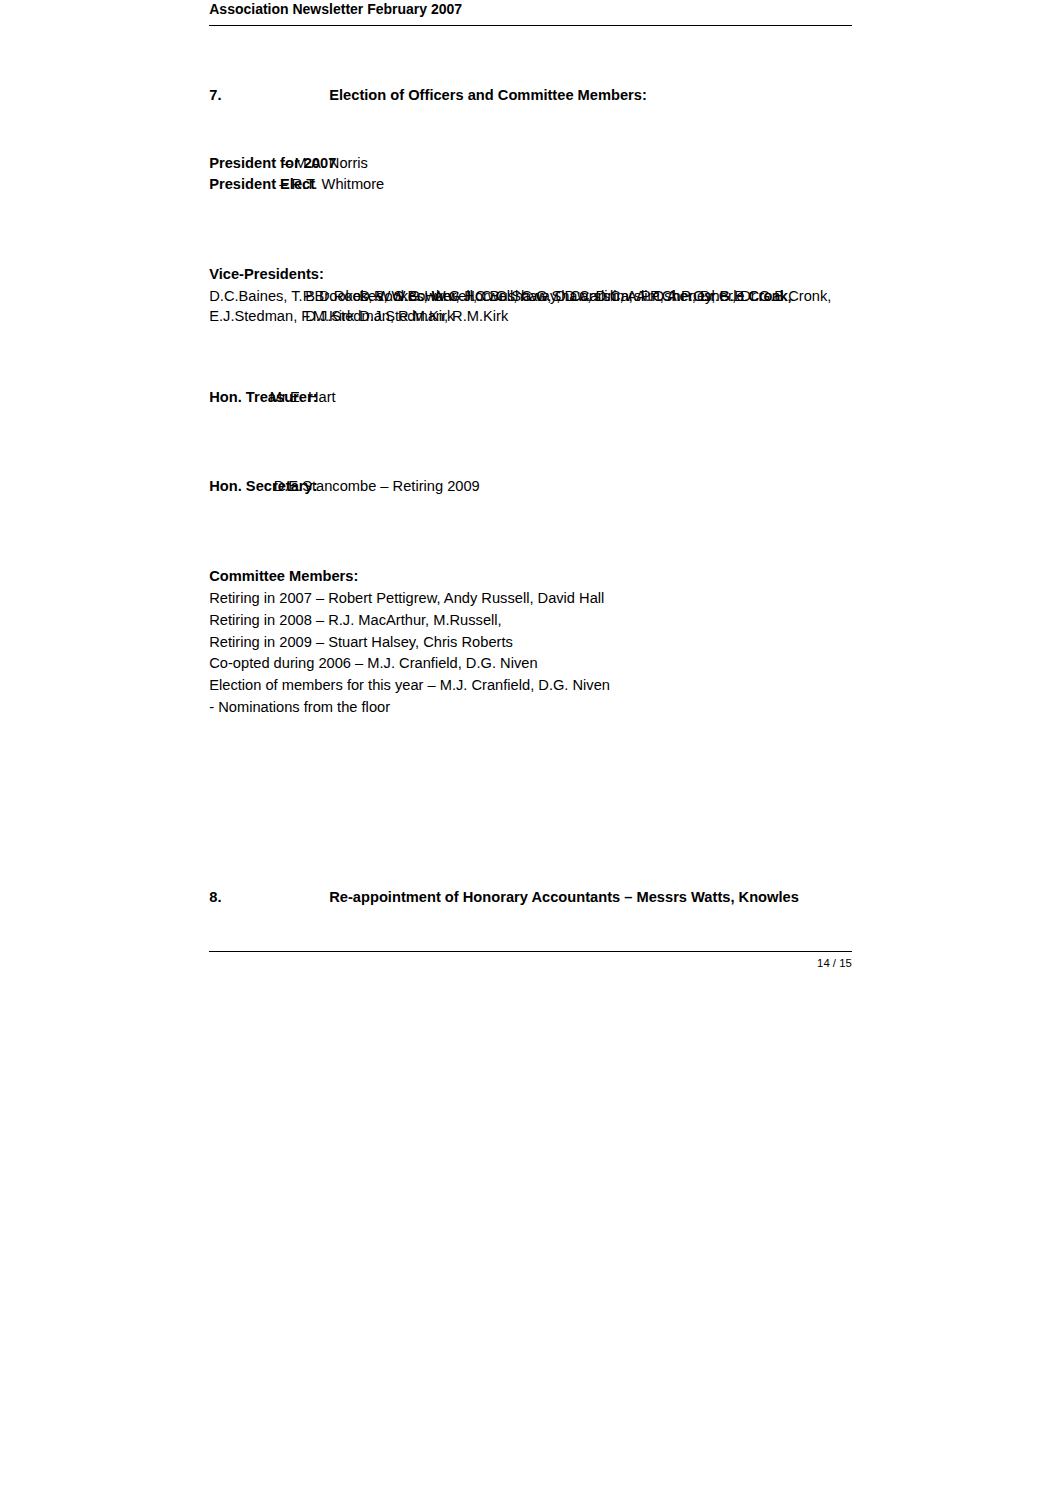Association Newsletter February 2007
7. Election of Officers and Committee Members:
President for 2007 – M.A. Norris
President Elect – R.T. Whitmore
Vice-Presidents:
D.C.Baines, T.P.Brookes, W.S.Bowker, J.C.Bushaway, D.Carslim, A.P.Cheney, B.le Croak, E.J.Stedman, F.M.Kirk B.D.Rookes, W.G.Horwell, C.G.Shaw, D.Carslim, A.P.Osher, Dr.G.B.Cronk, D.J.Stedman, R.M.Kirk D.Rookes, W.G.Horwell, C.G.Shaw, D.Carslim, A.P.Osher, Dr.G.B.Cronk, D.J.Stedman, R.M.Kirk
Hon. Treasurer: Mr.E. Hart
Hon. Secretary: D.E.Stancombe – Retiring 2009
Committee Members:
Retiring in 2007 – Robert Pettigrew, Andy Russell, David Hall
Retiring in 2008 – R.J. MacArthur, M.Russell,
Retiring in 2009 – Stuart Halsey, Chris Roberts
Co-opted during 2006 – M.J. Cranfield, D.G. Niven
Election of members for this year – M.J. Cranfield, D.G. Niven
- Nominations from the floor
8. Re-appointment of Honorary Accountants – Messrs Watts, Knowles
14 / 15